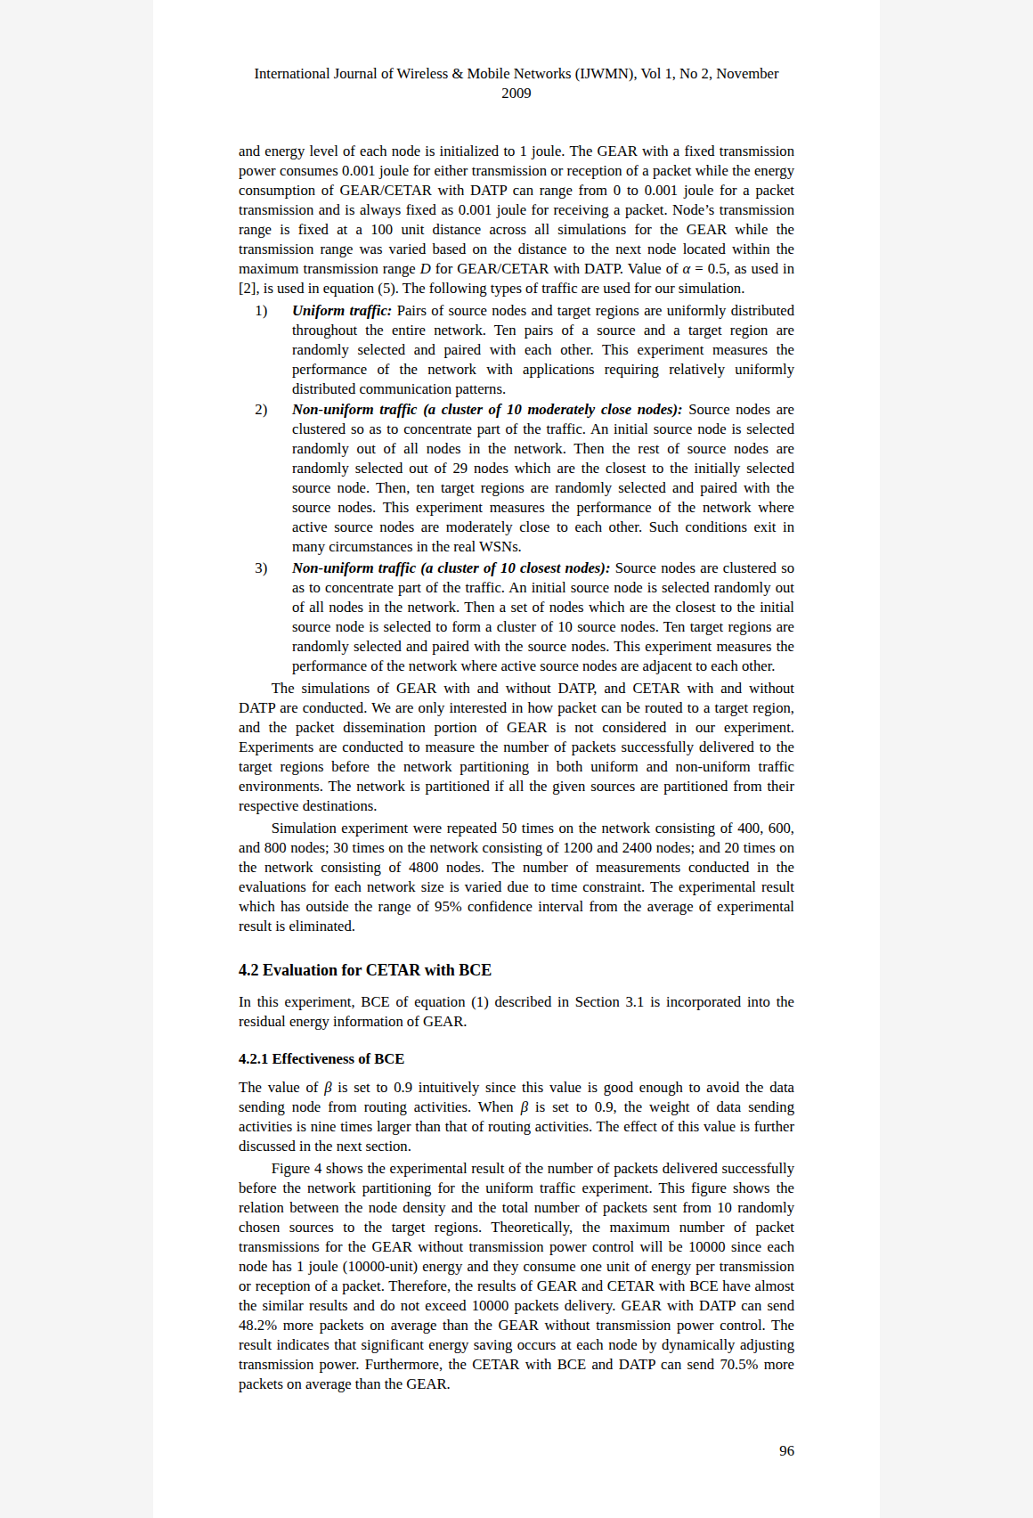International Journal of Wireless & Mobile Networks (IJWMN), Vol 1, No 2, November 2009
and energy level of each node is initialized to 1 joule. The GEAR with a fixed transmission power consumes 0.001 joule for either transmission or reception of a packet while the energy consumption of GEAR/CETAR with DATP can range from 0 to 0.001 joule for a packet transmission and is always fixed as 0.001 joule for receiving a packet. Node’s transmission range is fixed at a 100 unit distance across all simulations for the GEAR while the transmission range was varied based on the distance to the next node located within the maximum transmission range D for GEAR/CETAR with DATP. Value of α = 0.5, as used in [2], is used in equation (5). The following types of traffic are used for our simulation.
1) Uniform traffic: Pairs of source nodes and target regions are uniformly distributed throughout the entire network. Ten pairs of a source and a target region are randomly selected and paired with each other. This experiment measures the performance of the network with applications requiring relatively uniformly distributed communication patterns.
2) Non-uniform traffic (a cluster of 10 moderately close nodes): Source nodes are clustered so as to concentrate part of the traffic. An initial source node is selected randomly out of all nodes in the network. Then the rest of source nodes are randomly selected out of 29 nodes which are the closest to the initially selected source node. Then, ten target regions are randomly selected and paired with the source nodes. This experiment measures the performance of the network where active source nodes are moderately close to each other. Such conditions exit in many circumstances in the real WSNs.
3) Non-uniform traffic (a cluster of 10 closest nodes): Source nodes are clustered so as to concentrate part of the traffic. An initial source node is selected randomly out of all nodes in the network. Then a set of nodes which are the closest to the initial source node is selected to form a cluster of 10 source nodes. Ten target regions are randomly selected and paired with the source nodes. This experiment measures the performance of the network where active source nodes are adjacent to each other.
The simulations of GEAR with and without DATP, and CETAR with and without DATP are conducted. We are only interested in how packet can be routed to a target region, and the packet dissemination portion of GEAR is not considered in our experiment. Experiments are conducted to measure the number of packets successfully delivered to the target regions before the network partitioning in both uniform and non-uniform traffic environments. The network is partitioned if all the given sources are partitioned from their respective destinations.
Simulation experiment were repeated 50 times on the network consisting of 400, 600, and 800 nodes; 30 times on the network consisting of 1200 and 2400 nodes; and 20 times on the network consisting of 4800 nodes. The number of measurements conducted in the evaluations for each network size is varied due to time constraint. The experimental result which has outside the range of 95% confidence interval from the average of experimental result is eliminated.
4.2 Evaluation for CETAR with BCE
In this experiment, BCE of equation (1) described in Section 3.1 is incorporated into the residual energy information of GEAR.
4.2.1 Effectiveness of BCE
The value of β is set to 0.9 intuitively since this value is good enough to avoid the data sending node from routing activities. When β is set to 0.9, the weight of data sending activities is nine times larger than that of routing activities. The effect of this value is further discussed in the next section.
Figure 4 shows the experimental result of the number of packets delivered successfully before the network partitioning for the uniform traffic experiment. This figure shows the relation between the node density and the total number of packets sent from 10 randomly chosen sources to the target regions. Theoretically, the maximum number of packet transmissions for the GEAR without transmission power control will be 10000 since each node has 1 joule (10000-unit) energy and they consume one unit of energy per transmission or reception of a packet. Therefore, the results of GEAR and CETAR with BCE have almost the similar results and do not exceed 10000 packets delivery. GEAR with DATP can send 48.2% more packets on average than the GEAR without transmission power control. The result indicates that significant energy saving occurs at each node by dynamically adjusting transmission power. Furthermore, the CETAR with BCE and DATP can send 70.5% more packets on average than the GEAR.
96